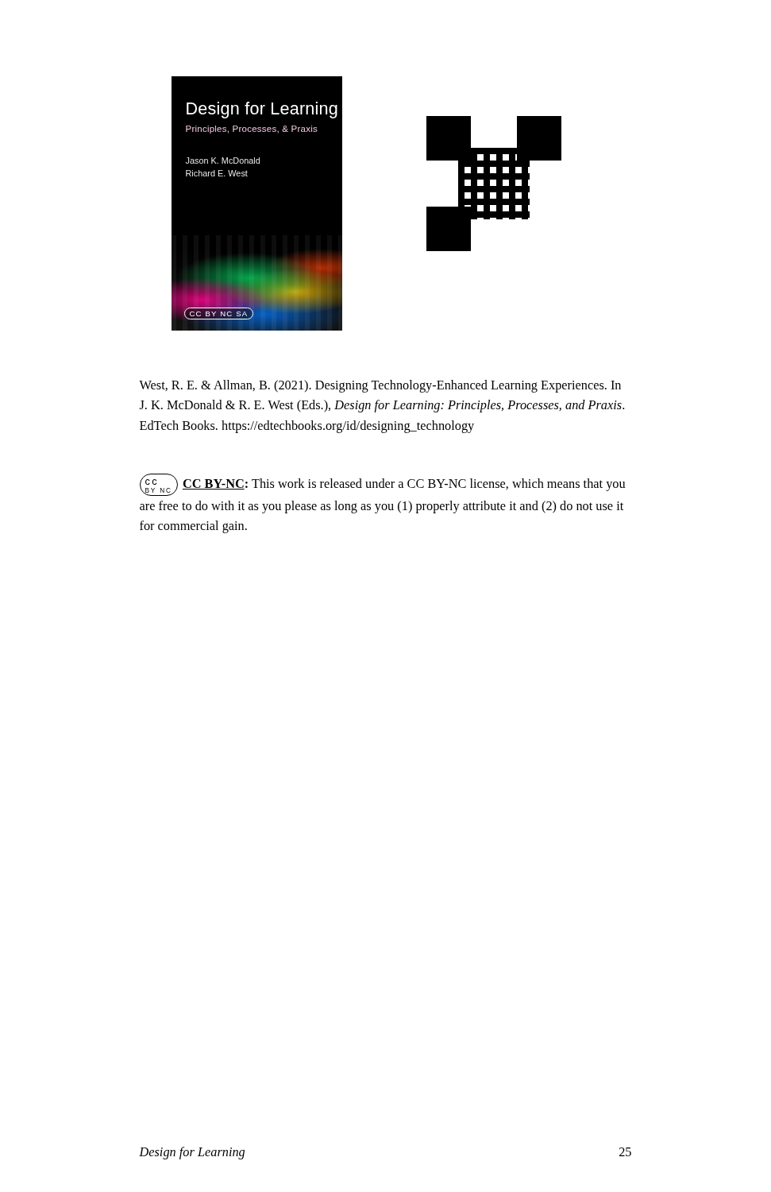Design for Learning
Principles, Processes, & Praxis
Jason K. McDonald
Richard E. West
CC BY NC SA
West, R. E. & Allman, B. (2021). Designing Technology-Enhanced Learning Experiences. In J. K. McDonald & R. E. West (Eds.), Design for Learning: Principles, Processes, and Praxis. EdTech Books. https://edtechbooks.org/id/designing_technology
cc BY NC CC BY-NC: This work is released under a CC BY-NC license, which means that you are free to do with it as you please as long as you (1) properly attribute it and (2) do not use it for commercial gain.
Design for Learning 25